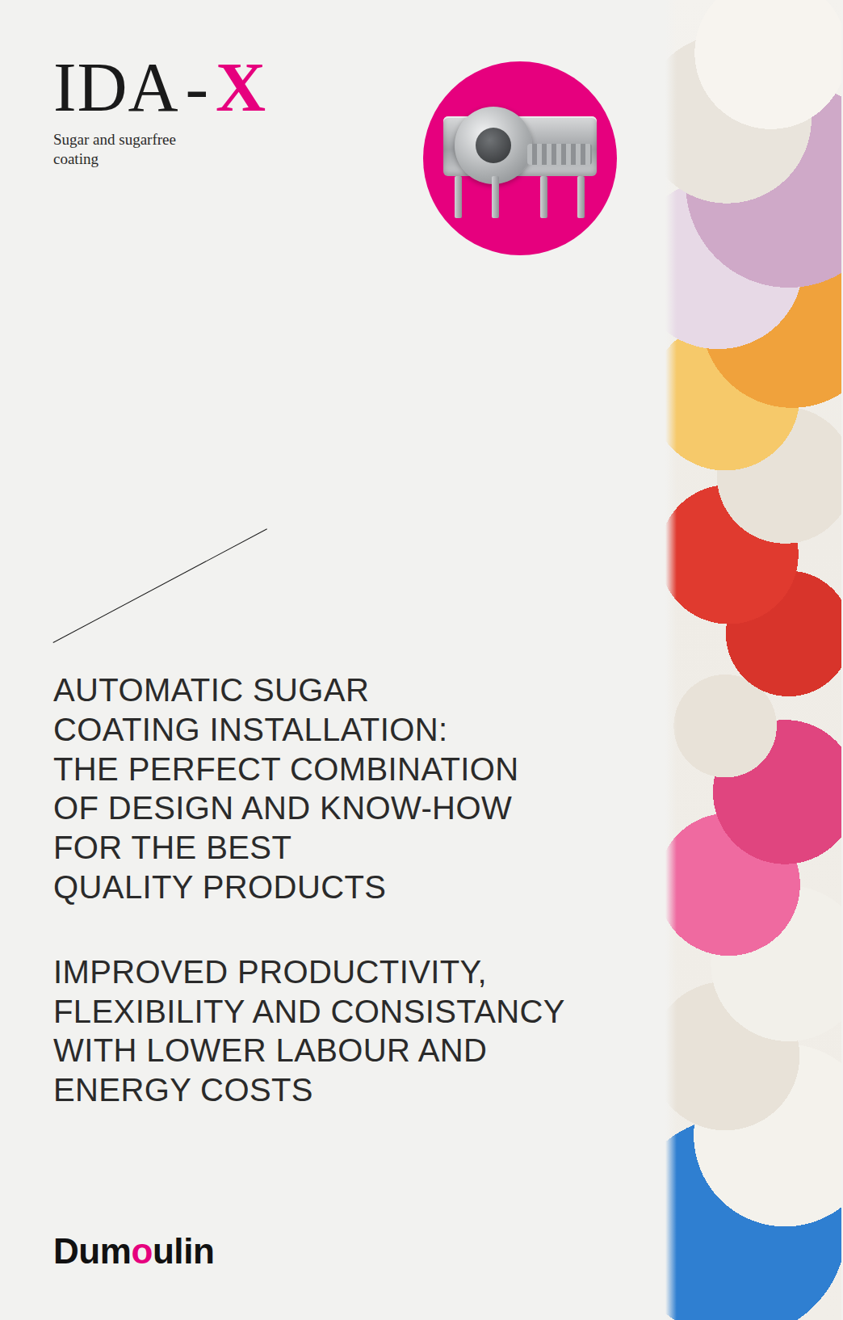IDA - X
Sugar and sugarfree
coating
Automatic sugar
coating installation:
the perfect combination
of design and know-how
for the best
quality products
Improved productivity,
flexibility and consistancy
with lower labour and
energy costs
Dumoulin